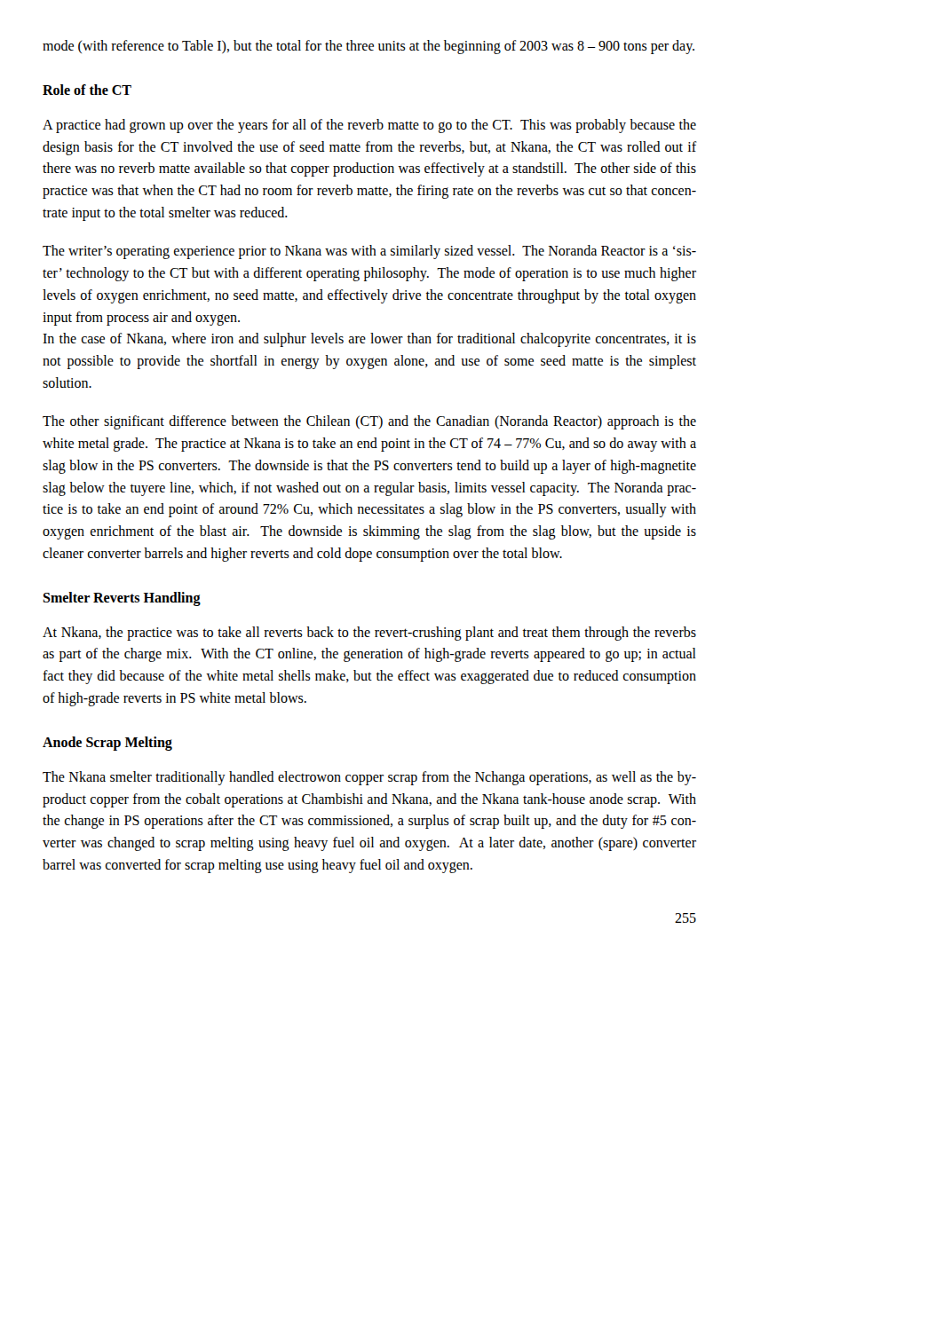mode (with reference to Table I), but the total for the three units at the beginning of 2003 was 8 – 900 tons per day.
Role of the CT
A practice had grown up over the years for all of the reverb matte to go to the CT. This was probably because the design basis for the CT involved the use of seed matte from the reverbs, but, at Nkana, the CT was rolled out if there was no reverb matte available so that copper production was effectively at a standstill. The other side of this practice was that when the CT had no room for reverb matte, the firing rate on the reverbs was cut so that concentrate input to the total smelter was reduced.
The writer’s operating experience prior to Nkana was with a similarly sized vessel. The Noranda Reactor is a ‘sister’ technology to the CT but with a different operating philosophy. The mode of operation is to use much higher levels of oxygen enrichment, no seed matte, and effectively drive the concentrate throughput by the total oxygen input from process air and oxygen.
In the case of Nkana, where iron and sulphur levels are lower than for traditional chalcopyrite concentrates, it is not possible to provide the shortfall in energy by oxygen alone, and use of some seed matte is the simplest solution.
The other significant difference between the Chilean (CT) and the Canadian (Noranda Reactor) approach is the white metal grade. The practice at Nkana is to take an end point in the CT of 74 – 77% Cu, and so do away with a slag blow in the PS converters. The downside is that the PS converters tend to build up a layer of high-magnetite slag below the tuyere line, which, if not washed out on a regular basis, limits vessel capacity. The Noranda practice is to take an end point of around 72% Cu, which necessitates a slag blow in the PS converters, usually with oxygen enrichment of the blast air. The downside is skimming the slag from the slag blow, but the upside is cleaner converter barrels and higher reverts and cold dope consumption over the total blow.
Smelter Reverts Handling
At Nkana, the practice was to take all reverts back to the revert-crushing plant and treat them through the reverbs as part of the charge mix. With the CT online, the generation of high-grade reverts appeared to go up; in actual fact they did because of the white metal shells make, but the effect was exaggerated due to reduced consumption of high-grade reverts in PS white metal blows.
Anode Scrap Melting
The Nkana smelter traditionally handled electrowon copper scrap from the Nchanga operations, as well as the by-product copper from the cobalt operations at Chambishi and Nkana, and the Nkana tank-house anode scrap. With the change in PS operations after the CT was commissioned, a surplus of scrap built up, and the duty for #5 converter was changed to scrap melting using heavy fuel oil and oxygen. At a later date, another (spare) converter barrel was converted for scrap melting use using heavy fuel oil and oxygen.
255